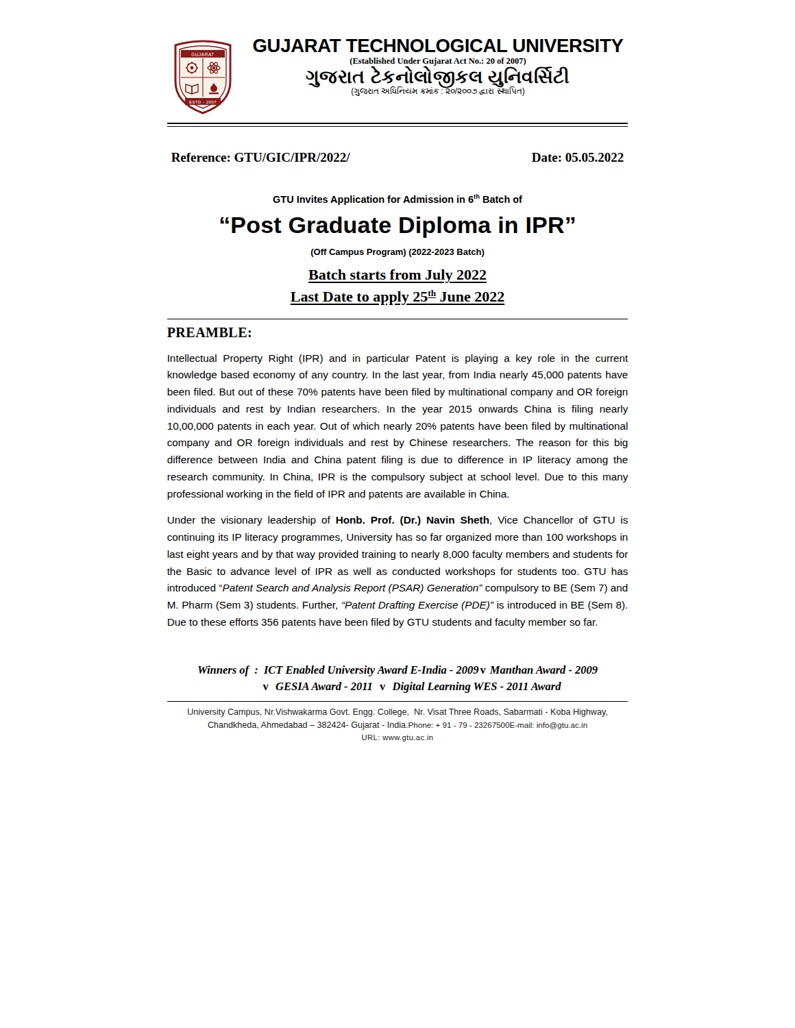GUJARAT ESTD - 2007
GUJARAT TECHNOLOGICAL UNIVERSITY
(Established Under Gujarat Act No.: 20 of 2007)
ગુજરાત ટેકનોલોજીકલ યુનિવર્સિટી
(ગુજરાત અધિનિયમ ક્રમાંક : ૨૦/૨૦૦૭ દ્વારા સ્થાપિત)
Reference: GTU/GIC/IPR/2022/ Date: 05.05.2022
GTU Invites Application for Admission in 6th Batch of
“Post Graduate Diploma in IPR”
(Off Campus Program) (2022-2023 Batch)
Batch starts from July 2022
Last Date to apply 25th June 2022
PREAMBLE:
Intellectual Property Right (IPR) and in particular Patent is playing a key role in the current knowledge based economy of any country. In the last year, from India nearly 45,000 patents have been filed. But out of these 70% patents have been filed by multinational company and OR foreign individuals and rest by Indian researchers. In the year 2015 onwards China is filing nearly 10,00,000 patents in each year. Out of which nearly 20% patents have been filed by multinational company and OR foreign individuals and rest by Chinese researchers. The reason for this big difference between India and China patent filing is due to difference in IP literacy among the research community. In China, IPR is the compulsory subject at school level. Due to this many professional working in the field of IPR and patents are available in China.
Under the visionary leadership of Honb. Prof. (Dr.) Navin Sheth, Vice Chancellor of GTU is continuing its IP literacy programmes, University has so far organized more than 100 workshops in last eight years and by that way provided training to nearly 8,000 faculty members and students for the Basic to advance level of IPR as well as conducted workshops for students too. GTU has introduced “Patent Search and Analysis Report (PSAR) Generation” compulsory to BE (Sem 7) and M. Pharm (Sem 3) students. Further, “Patent Drafting Exercise (PDE)” is introduced in BE (Sem 8). Due to these efforts 356 patents have been filed by GTU students and faculty member so far.
Winners of : ICT Enabled University Award E-India - 2009v Manthan Award - 2009
v GESIA Award - 2011 v Digital Learning WES - 2011 Award
University Campus, Nr.Vishwakarma Govt. Engg. College, Nr. Visat Three Roads, Sabarmati - Koba Highway,
Chandkheda, Ahmedabad – 382424- Gujarat - India.Phone: + 91 - 79 - 23267500E-mail: info@gtu.ac.in
URL: www.gtu.ac.in